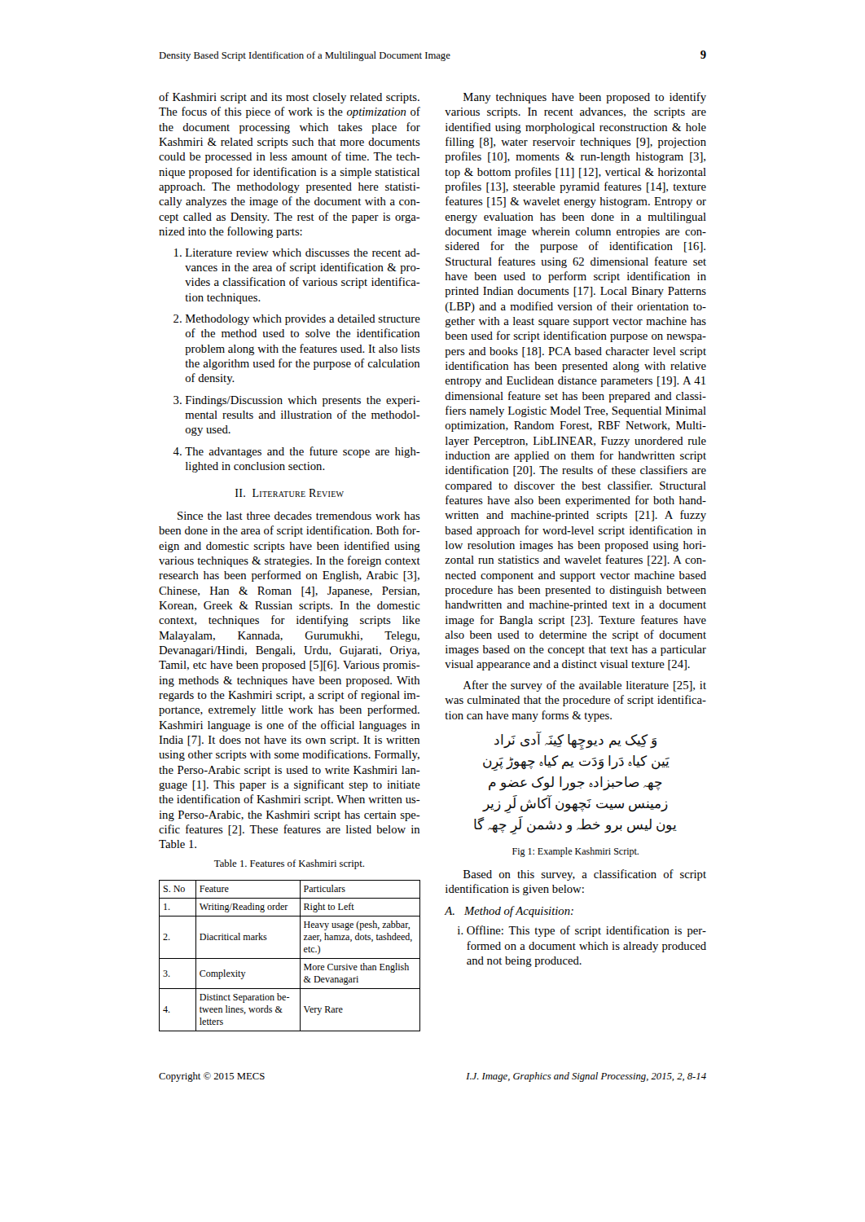Density Based Script Identification of a Multilingual Document Image
9
of Kashmiri script and its most closely related scripts. The focus of this piece of work is the optimization of the document processing which takes place for Kashmiri & related scripts such that more documents could be processed in less amount of time. The technique proposed for identification is a simple statistical approach. The methodology presented here statistically analyzes the image of the document with a concept called as Density. The rest of the paper is organized into the following parts:
Literature review which discusses the recent advances in the area of script identification & provides a classification of various script identification techniques.
Methodology which provides a detailed structure of the method used to solve the identification problem along with the features used. It also lists the algorithm used for the purpose of calculation of density.
Findings/Discussion which presents the experimental results and illustration of the methodology used.
The advantages and the future scope are highlighted in conclusion section.
II. Literature Review
Since the last three decades tremendous work has been done in the area of script identification. Both foreign and domestic scripts have been identified using various techniques & strategies. In the foreign context research has been performed on English, Arabic [3], Chinese, Han & Roman [4], Japanese, Persian, Korean, Greek & Russian scripts. In the domestic context, techniques for identifying scripts like Malayalam, Kannada, Gurumukhi, Telegu, Devanagari/Hindi, Bengali, Urdu, Gujarati, Oriya, Tamil, etc have been proposed [5][6]. Various promising methods & techniques have been proposed. With regards to the Kashmiri script, a script of regional importance, extremely little work has been performed. Kashmiri language is one of the official languages in India [7]. It does not have its own script. It is written using other scripts with some modifications. Formally, the Perso-Arabic script is used to write Kashmiri language [1]. This paper is a significant step to initiate the identification of Kashmiri script. When written using Perso-Arabic, the Kashmiri script has certain specific features [2]. These features are listed below in Table 1.
Table 1. Features of Kashmiri script.
| S. No | Feature | Particulars |
| --- | --- | --- |
| 1. | Writing/Reading order | Right to Left |
| 2. | Diacritical marks | Heavy usage (pesh, zabbar, zaer, hamza, dots, tashdeed, etc.) |
| 3. | Complexity | More Cursive than English & Devanagari |
| 4. | Distinct Separation between lines, words & letters | Very Rare |
Many techniques have been proposed to identify various scripts. In recent advances, the scripts are identified using morphological reconstruction & hole filling [8], water reservoir techniques [9], projection profiles [10], moments & run-length histogram [3], top & bottom profiles [11] [12], vertical & horizontal profiles [13], steerable pyramid features [14], texture features [15] & wavelet energy histogram. Entropy or energy evaluation has been done in a multilingual document image wherein column entropies are considered for the purpose of identification [16]. Structural features using 62 dimensional feature set have been used to perform script identification in printed Indian documents [17]. Local Binary Patterns (LBP) and a modified version of their orientation together with a least square support vector machine has been used for script identification purpose on newspapers and books [18]. PCA based character level script identification has been presented along with relative entropy and Euclidean distance parameters [19]. A 41 dimensional feature set has been prepared and classifiers namely Logistic Model Tree, Sequential Minimal optimization, Random Forest, RBF Network, Multi-layer Perceptron, LibLINEAR, Fuzzy unordered rule induction are applied on them for handwritten script identification [20]. The results of these classifiers are compared to discover the best classifier. Structural features have also been experimented for both handwritten and machine-printed scripts [21]. A fuzzy based approach for word-level script identification in low resolution images has been proposed using horizontal run statistics and wavelet features [22]. A connected component and support vector machine based procedure has been presented to distinguish between handwritten and machine-printed text in a document image for Bangla script [23]. Texture features have also been used to determine the script of document images based on the concept that text has a particular visual appearance and a distinct visual texture [24].
After the survey of the available literature [25], it was culminated that the procedure of script identification can have many forms & types.
وَ کِیک یم دیوچِھا کِینَہ آدی نَراد
یَین کیاہ دَرا وَدَت یم کیاہ چھوڑ پَرِن
چھہ صاحبزادہ جورا لوک عضو م
زمینس سیت نَچھون آکاش لَرِ زیر
یون لیس برو خطہ و دشمن لَرِ چھہ گان
Fig 1: Example Kashmiri Script.
Based on this survey, a classification of script identification is given below:
A. Method of Acquisition:
Offline: This type of script identification is performed on a document which is already produced and not being produced.
Copyright © 2015 MECS
I.J. Image, Graphics and Signal Processing, 2015, 2, 8-14